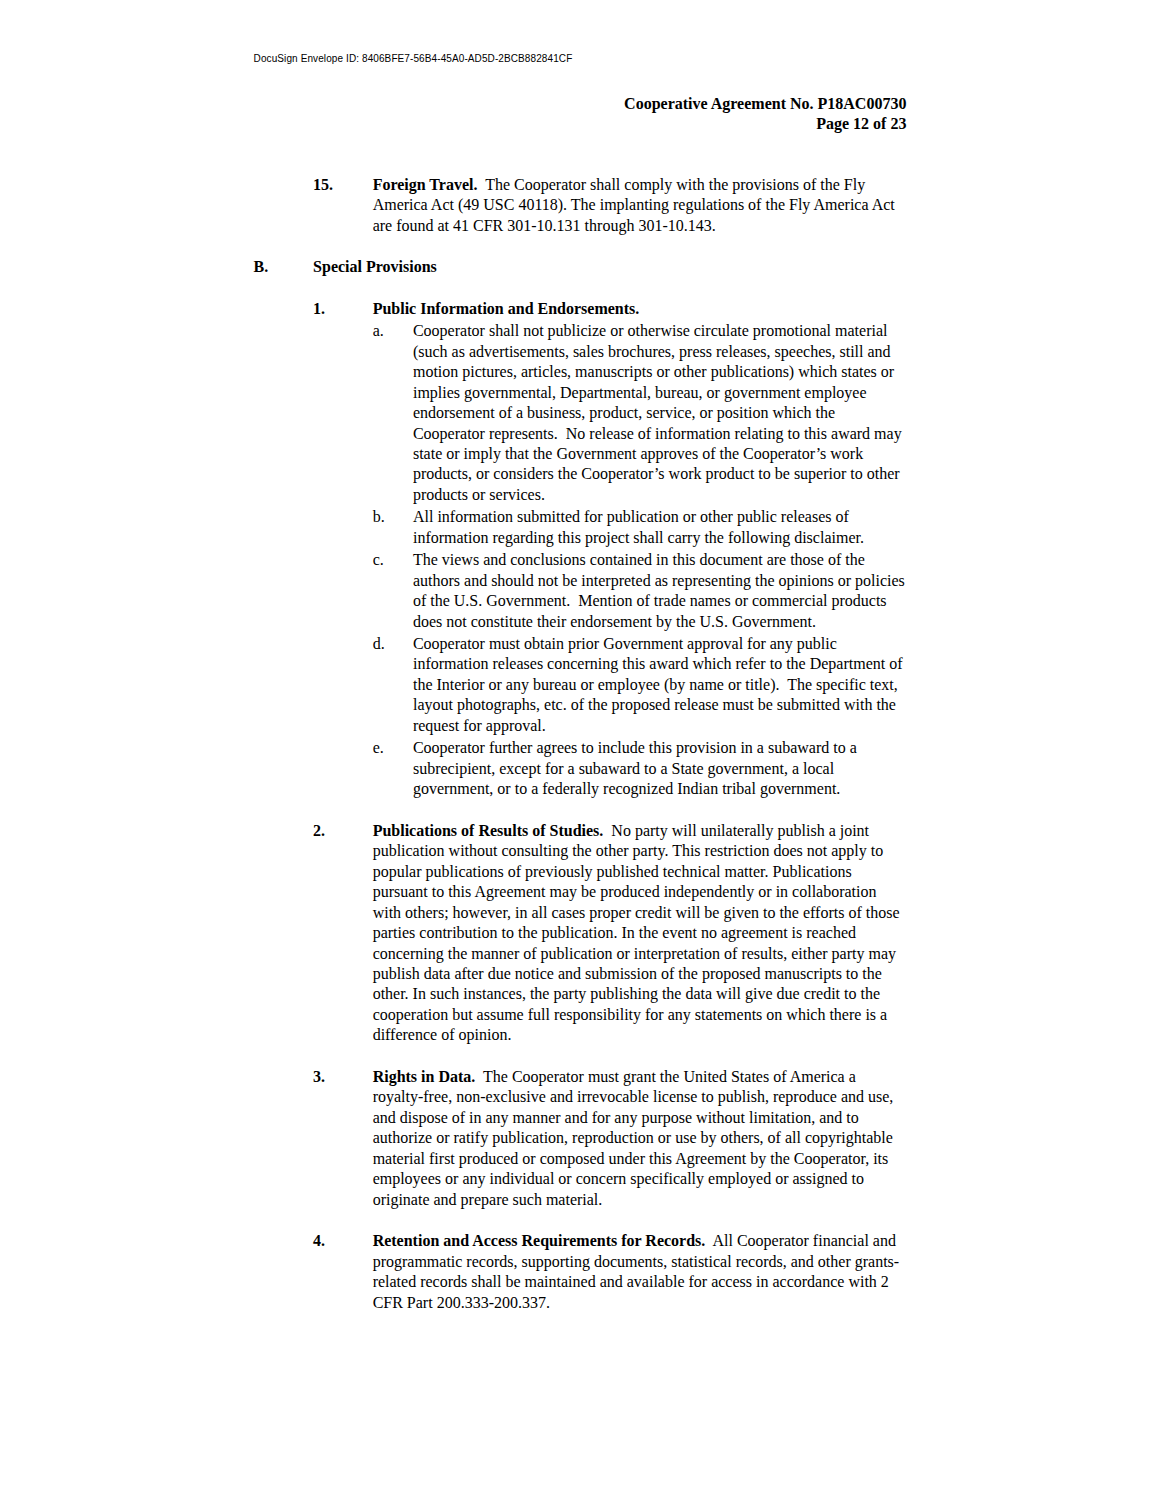DocuSign Envelope ID: 8406BFE7-56B4-45A0-AD5D-2BCB882841CF
Cooperative Agreement No. P18AC00730 Page 12 of 23
15.
Foreign Travel. The Cooperator shall comply with the provisions of the Fly America Act (49 USC 40118). The implanting regulations of the Fly America Act are found at 41 CFR 301-10.131 through 301-10.143.
B.
Special Provisions
1.
Public Information and Endorsements.
a.
Cooperator shall not publicize or otherwise circulate promotional material (such as advertisements, sales brochures, press releases, speeches, still and motion pictures, articles, manuscripts or other publications) which states or implies governmental, Departmental, bureau, or government employee endorsement of a business, product, service, or position which the Cooperator represents. No release of information relating to this award may state or imply that the Government approves of the Cooperator’s work products, or considers the Cooperator’s work product to be superior to other products or services.
b.
All information submitted for publication or other public releases of information regarding this project shall carry the following disclaimer.
c.
The views and conclusions contained in this document are those of the authors and should not be interpreted as representing the opinions or policies of the U.S. Government. Mention of trade names or commercial products does not constitute their endorsement by the U.S. Government.
d.
Cooperator must obtain prior Government approval for any public information releases concerning this award which refer to the Department of the Interior or any bureau or employee (by name or title). The specific text, layout photographs, etc. of the proposed release must be submitted with the request for approval.
e.
Cooperator further agrees to include this provision in a subaward to a subrecipient, except for a subaward to a State government, a local government, or to a federally recognized Indian tribal government.
2.
Publications of Results of Studies. No party will unilaterally publish a joint publication without consulting the other party. This restriction does not apply to popular publications of previously published technical matter. Publications pursuant to this Agreement may be produced independently or in collaboration with others; however, in all cases proper credit will be given to the efforts of those parties contribution to the publication. In the event no agreement is reached concerning the manner of publication or interpretation of results, either party may publish data after due notice and submission of the proposed manuscripts to the other. In such instances, the party publishing the data will give due credit to the cooperation but assume full responsibility for any statements on which there is a difference of opinion.
3.
Rights in Data. The Cooperator must grant the United States of America a royalty-free, non-exclusive and irrevocable license to publish, reproduce and use, and dispose of in any manner and for any purpose without limitation, and to authorize or ratify publication, reproduction or use by others, of all copyrightable material first produced or composed under this Agreement by the Cooperator, its employees or any individual or concern specifically employed or assigned to originate and prepare such material.
4.
Retention and Access Requirements for Records. All Cooperator financial and programmatic records, supporting documents, statistical records, and other grants-related records shall be maintained and available for access in accordance with 2 CFR Part 200.333-200.337.